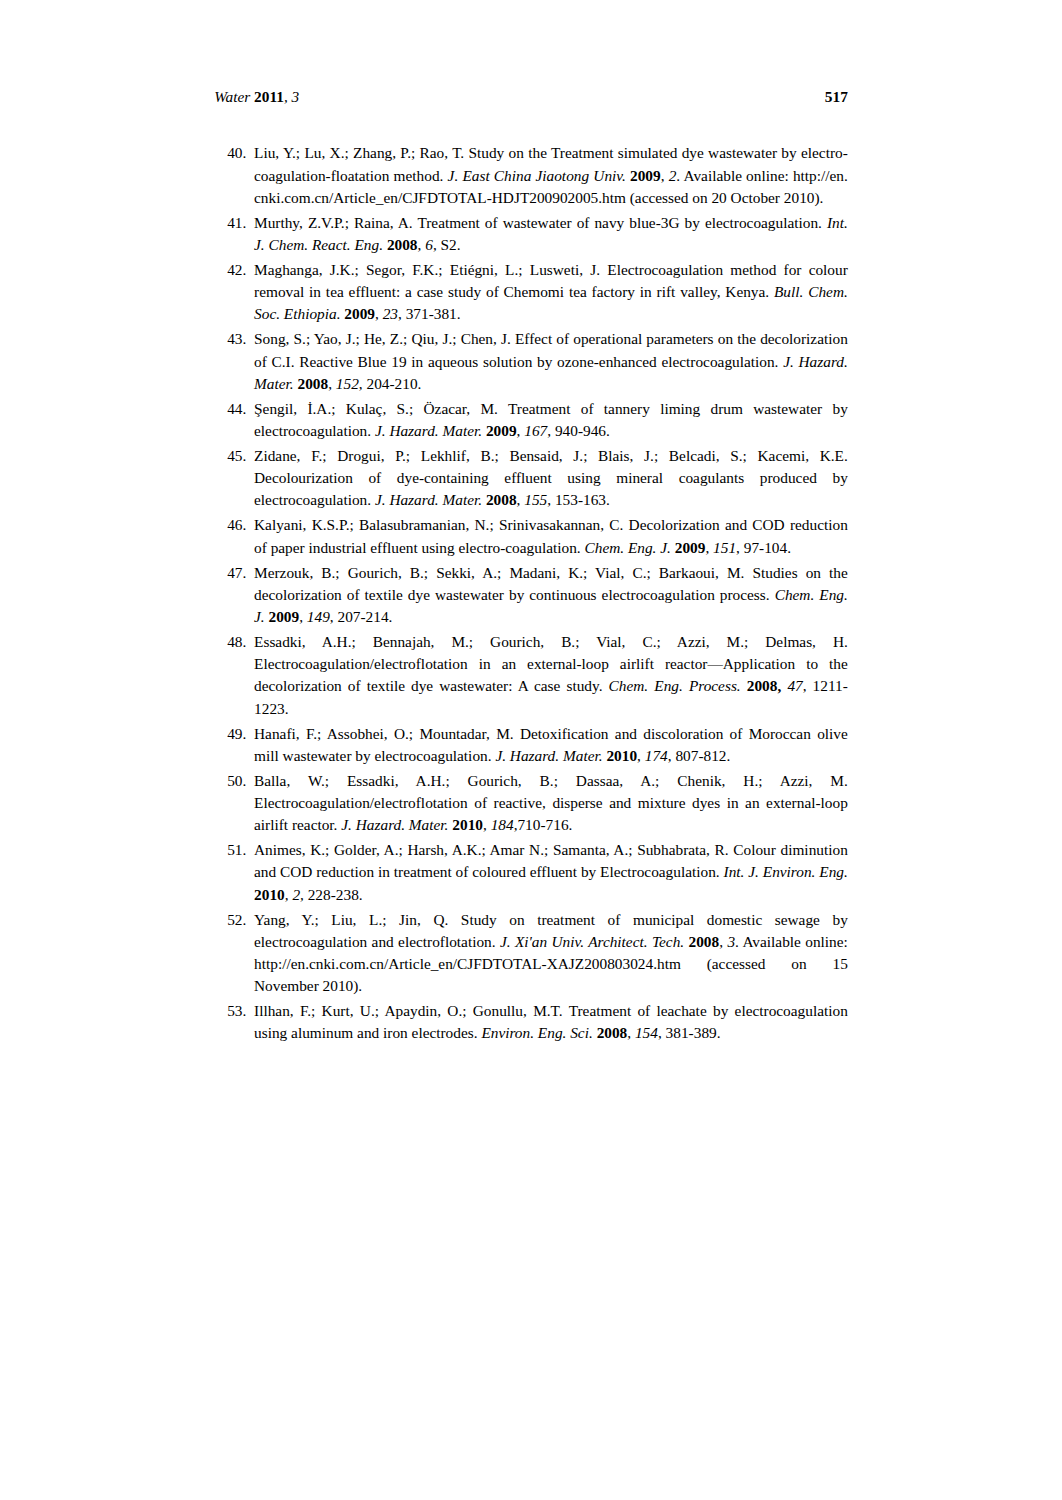Water 2011, 3 517
40. Liu, Y.; Lu, X.; Zhang, P.; Rao, T. Study on the Treatment simulated dye wastewater by electro-coagulation-floatation method. J. East China Jiaotong Univ. 2009, 2. Available online: http://en.cnki.com.cn/Article_en/CJFDTOTAL-HDJT200902005.htm (accessed on 20 October 2010).
41. Murthy, Z.V.P.; Raina, A. Treatment of wastewater of navy blue-3G by electrocoagulation. Int. J. Chem. React. Eng. 2008, 6, S2.
42. Maghanga, J.K.; Segor, F.K.; Etiégni, L.; Lusweti, J. Electrocoagulation method for colour removal in tea effluent: a case study of Chemomi tea factory in rift valley, Kenya. Bull. Chem. Soc. Ethiopia. 2009, 23, 371-381.
43. Song, S.; Yao, J.; He, Z.; Qiu, J.; Chen, J. Effect of operational parameters on the decolorization of C.I. Reactive Blue 19 in aqueous solution by ozone-enhanced electrocoagulation. J. Hazard. Mater. 2008, 152, 204-210.
44. Şengil, İ.A.; Kulaç, S.; Özacar, M. Treatment of tannery liming drum wastewater by electrocoagulation. J. Hazard. Mater. 2009, 167, 940-946.
45. Zidane, F.; Drogui, P.; Lekhlif, B.; Bensaid, J.; Blais, J.; Belcadi, S.; Kacemi, K.E. Decolourization of dye-containing effluent using mineral coagulants produced by electrocoagulation. J. Hazard. Mater. 2008, 155, 153-163.
46. Kalyani, K.S.P.; Balasubramanian, N.; Srinivasakannan, C. Decolorization and COD reduction of paper industrial effluent using electro-coagulation. Chem. Eng. J. 2009, 151, 97-104.
47. Merzouk, B.; Gourich, B.; Sekki, A.; Madani, K.; Vial, C.; Barkaoui, M. Studies on the decolorization of textile dye wastewater by continuous electrocoagulation process. Chem. Eng. J. 2009, 149, 207-214.
48. Essadki, A.H.; Bennajah, M.; Gourich, B.; Vial, C.; Azzi, M.; Delmas, H. Electrocoagulation/electroflotation in an external-loop airlift reactor—Application to the decolorization of textile dye wastewater: A case study. Chem. Eng. Process. 2008, 47, 1211-1223.
49. Hanafi, F.; Assobhei, O.; Mountadar, M. Detoxification and discoloration of Moroccan olive mill wastewater by electrocoagulation. J. Hazard. Mater. 2010, 174, 807-812.
50. Balla, W.; Essadki, A.H.; Gourich, B.; Dassaa, A.; Chenik, H.; Azzi, M. Electrocoagulation/electroflotation of reactive, disperse and mixture dyes in an external-loop airlift reactor. J. Hazard. Mater. 2010, 184,710-716.
51. Animes, K.; Golder, A.; Harsh, A.K.; Amar N.; Samanta, A.; Subhabrata, R. Colour diminution and COD reduction in treatment of coloured effluent by Electrocoagulation. Int. J. Environ. Eng. 2010, 2, 228-238.
52. Yang, Y.; Liu, L.; Jin, Q. Study on treatment of municipal domestic sewage by electrocoagulation and electroflotation. J. Xi'an Univ. Architect. Tech. 2008, 3. Available online: http://en.cnki.com.cn/Article_en/CJFDTOTAL-XAJZ200803024.htm (accessed on 15 November 2010).
53. Illhan, F.; Kurt, U.; Apaydin, O.; Gonullu, M.T. Treatment of leachate by electrocoagulation using aluminum and iron electrodes. Environ. Eng. Sci. 2008, 154, 381-389.